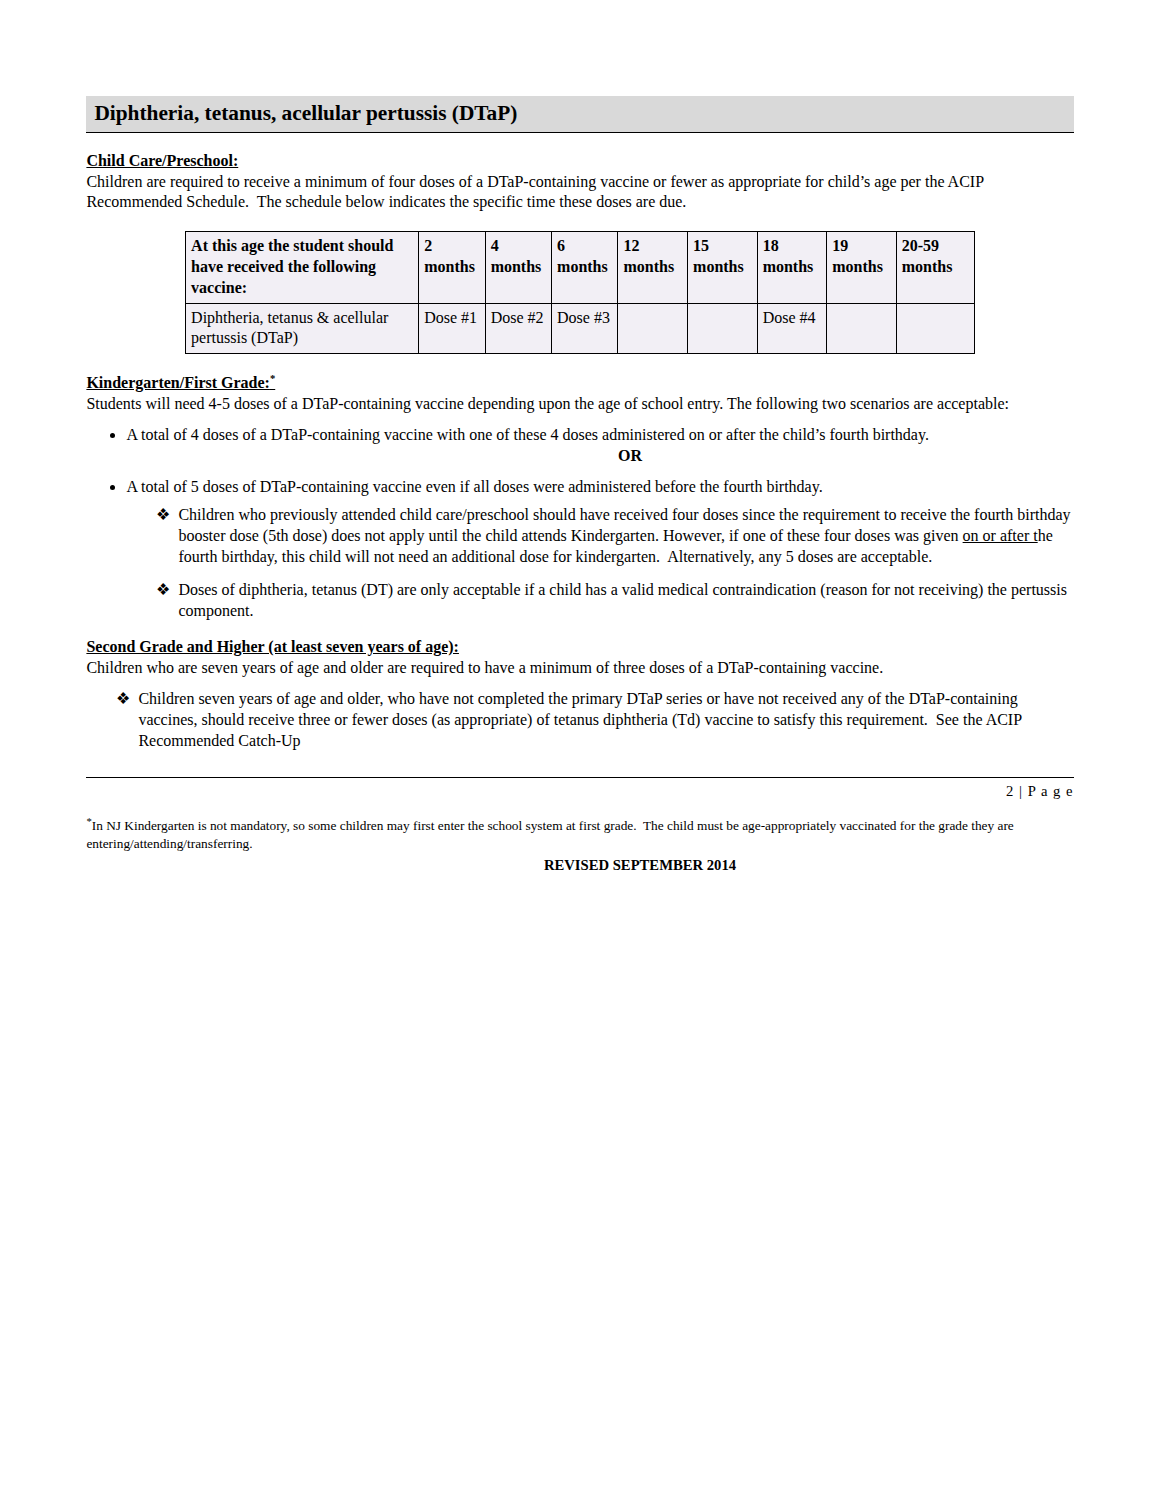Diphtheria, tetanus, acellular pertussis (DTaP)
Child Care/Preschool:
Children are required to receive a minimum of four doses of a DTaP-containing vaccine or fewer as appropriate for child’s age per the ACIP Recommended Schedule. The schedule below indicates the specific time these doses are due.
| At this age the student should have received the following vaccine: | 2 months | 4 months | 6 months | 12 months | 15 months | 18 months | 19 months | 20-59 months |
| --- | --- | --- | --- | --- | --- | --- | --- | --- |
| Diphtheria, tetanus & acellular pertussis (DTaP) | Dose #1 | Dose #2 | Dose #3 | | | Dose #4 | | |
Kindergarten/First Grade:*
Students will need 4-5 doses of a DTaP-containing vaccine depending upon the age of school entry. The following two scenarios are acceptable:
A total of 4 doses of a DTaP-containing vaccine with one of these 4 doses administered on or after the child’s fourth birthday.
OR
A total of 5 doses of DTaP-containing vaccine even if all doses were administered before the fourth birthday.
Children who previously attended child care/preschool should have received four doses since the requirement to receive the fourth birthday booster dose (5th dose) does not apply until the child attends Kindergarten. However, if one of these four doses was given on or after the fourth birthday, this child will not need an additional dose for kindergarten. Alternatively, any 5 doses are acceptable.
Doses of diphtheria, tetanus (DT) are only acceptable if a child has a valid medical contraindication (reason for not receiving) the pertussis component.
Second Grade and Higher (at least seven years of age):
Children who are seven years of age and older are required to have a minimum of three doses of a DTaP-containing vaccine.
Children seven years of age and older, who have not completed the primary DTaP series or have not received any of the DTaP-containing vaccines, should receive three or fewer doses (as appropriate) of tetanus diphtheria (Td) vaccine to satisfy this requirement. See the ACIP Recommended Catch-Up
2 | P a g e
*In NJ Kindergarten is not mandatory, so some children may first enter the school system at first grade. The child must be age-appropriately vaccinated for the grade they are entering/attending/transferring.
REVISED SEPTEMBER 2014